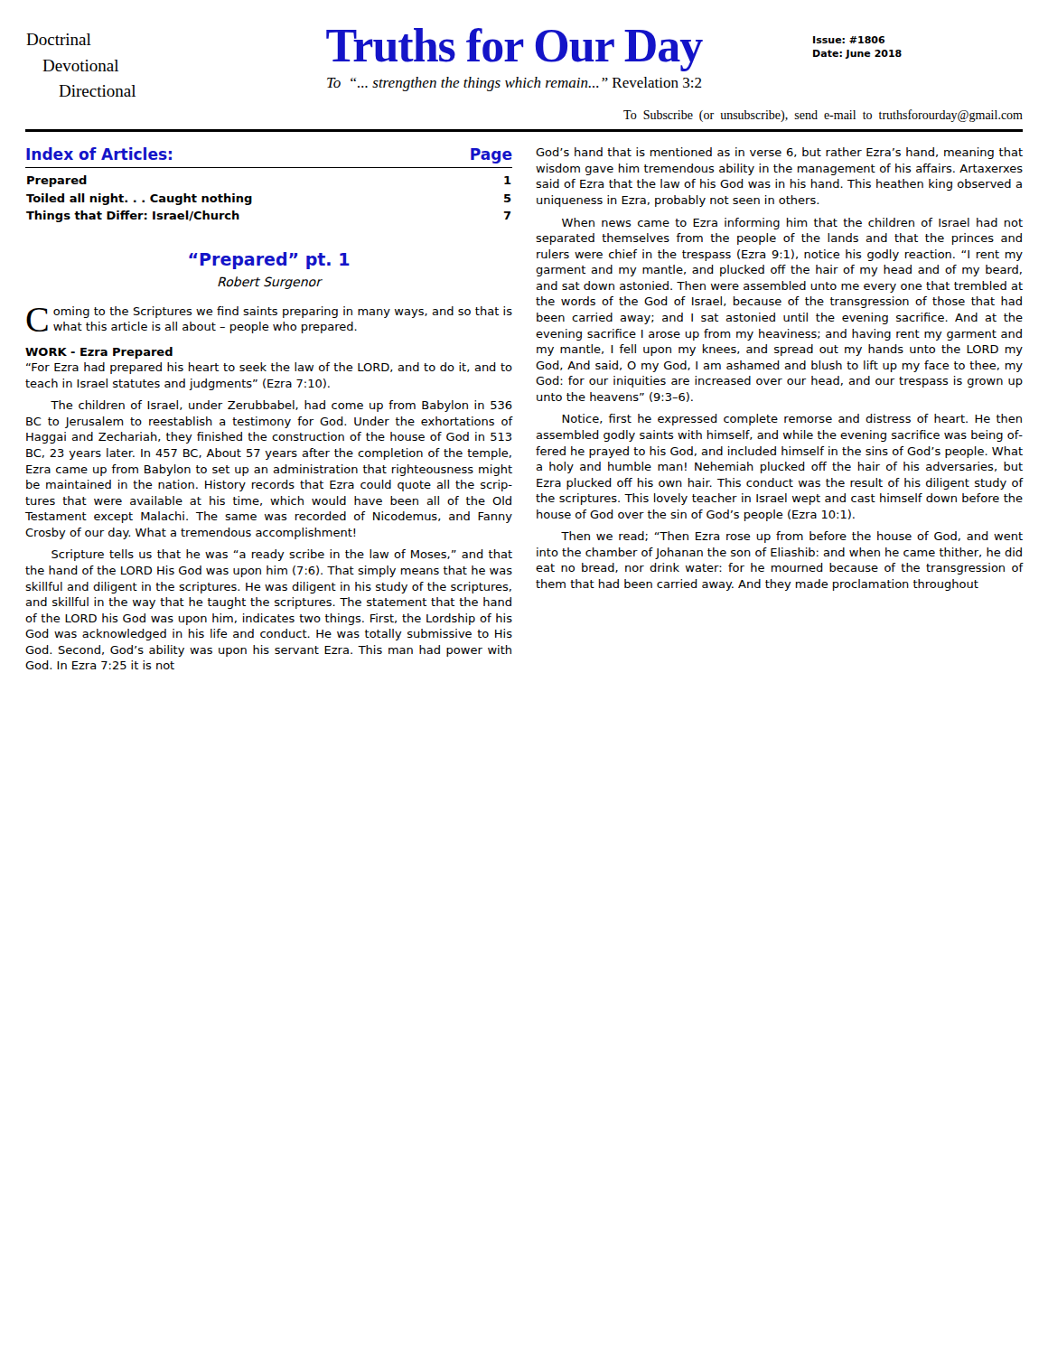| Doctrinal Devotional Directional | Truths for Our Day To “... strengthen the things which remain...” Revelation 3:2 | Issue: #1806 Date: June 2018 |
To Subscribe (or unsubscribe), send e-mail to truthsforourday@gmail.com
Index of Articles:
Page
| Prepared | 1 |
| Toiled all night. . . Caught nothing | 5 |
| Things that Differ: Israel/Church | 7 |
“Prepared” pt. 1
Robert Surgenor
Coming to the Scriptures we find saints preparing in many ways, and so that is what this article is all about – people who prepared.
WORK - Ezra Prepared
“For Ezra had prepared his heart to seek the law of the LORD, and to do it, and to teach in Israel statutes and judgments” (Ezra 7:10).
The children of Israel, under Zerubbabel, had come up from Babylon in 536 BC to Jerusalem to reestablish a testimony for God. Under the exhortations of Haggai and Zechariah, they finished the construction of the house of God in 513 BC, 23 years later. In 457 BC, About 57 years after the completion of the temple, Ezra came up from Babylon to set up an administration that righteousness might be maintained in the nation. History records that Ezra could quote all the scriptures that were available at his time, which would have been all of the Old Testament except Malachi. The same was recorded of Nicodemus, and Fanny Crosby of our day. What a tremendous accomplishment!
Scripture tells us that he was “a ready scribe in the law of Moses,” and that the hand of the LORD His God was upon him (7:6). That simply means that he was skillful and diligent in the scriptures. He was diligent in his study of the scriptures, and skillful in the way that he taught the scriptures. The statement that the hand of the LORD his God was upon him, indicates two things. First, the Lordship of his God was acknowledged in his life and conduct. He was totally submissive to His God. Second, God’s ability was upon his servant Ezra. This man had power with God. In Ezra 7:25 it is not
God’s hand that is mentioned as in verse 6, but rather Ezra’s hand, meaning that wisdom gave him tremendous ability in the management of his affairs. Artaxerxes said of Ezra that the law of his God was in his hand. This heathen king observed a uniqueness in Ezra, probably not seen in others.
When news came to Ezra informing him that the children of Israel had not separated themselves from the people of the lands and that the princes and rulers were chief in the trespass (Ezra 9:1), notice his godly reaction. “I rent my garment and my mantle, and plucked off the hair of my head and of my beard, and sat down astonied. Then were assembled unto me every one that trembled at the words of the God of Israel, because of the transgression of those that had been carried away; and I sat astonied until the evening sacrifice. And at the evening sacrifice I arose up from my heaviness; and having rent my garment and my mantle, I fell upon my knees, and spread out my hands unto the LORD my God, And said, O my God, I am ashamed and blush to lift up my face to thee, my God: for our iniquities are increased over our head, and our trespass is grown up unto the heavens” (9:3–6).
Notice, first he expressed complete remorse and distress of heart. He then assembled godly saints with himself, and while the evening sacrifice was being offered he prayed to his God, and included himself in the sins of God’s people. What a holy and humble man! Nehemiah plucked off the hair of his adversaries, but Ezra plucked off his own hair. This conduct was the result of his diligent study of the scriptures. This lovely teacher in Israel wept and cast himself down before the house of God over the sin of God’s people (Ezra 10:1).
Then we read; “Then Ezra rose up from before the house of God, and went into the chamber of Johanan the son of Eliashib: and when he came thither, he did eat no bread, nor drink water: for he mourned because of the transgression of them that had been carried away. And they made proclamation throughout